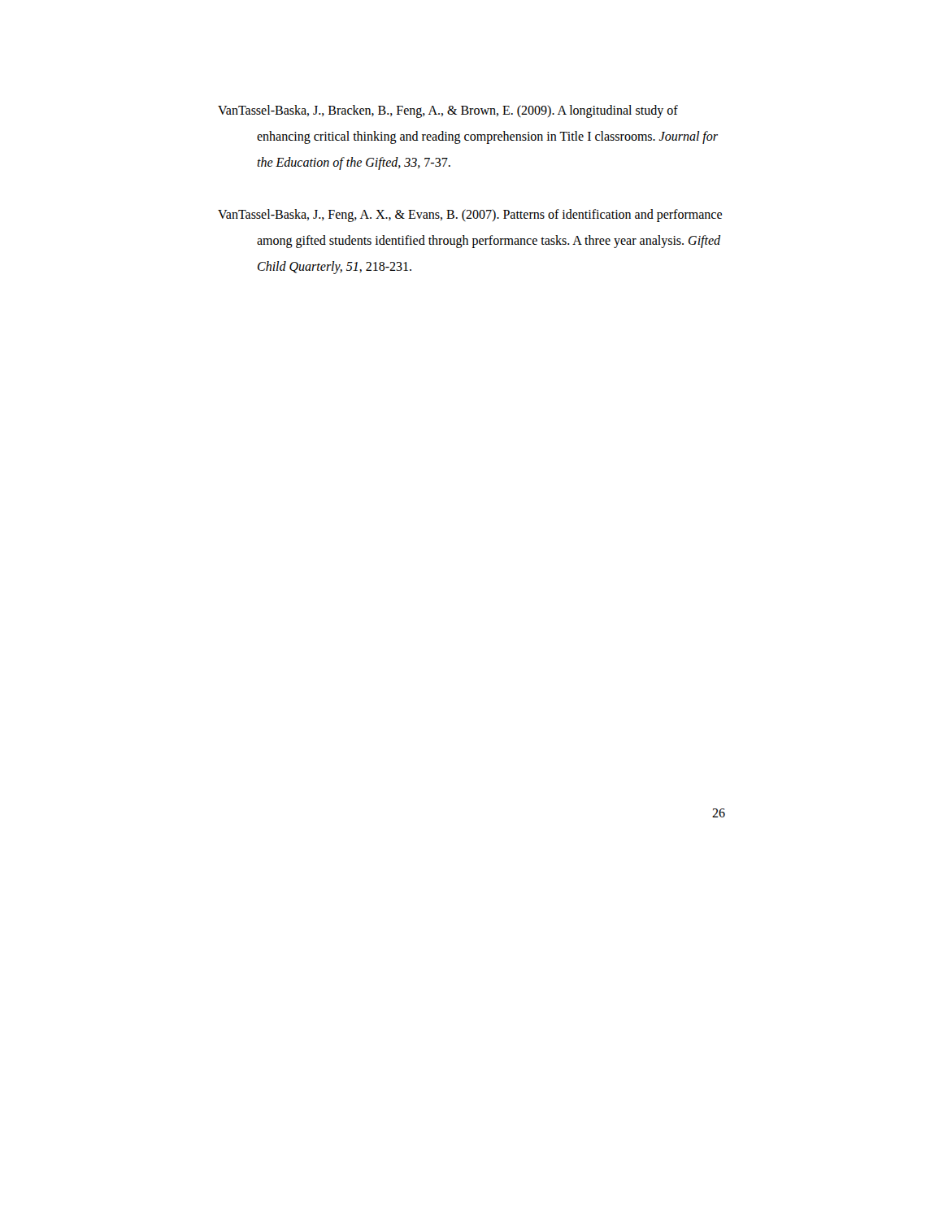VanTassel-Baska, J., Bracken, B., Feng, A., & Brown, E. (2009). A longitudinal study of enhancing critical thinking and reading comprehension in Title I classrooms. Journal for the Education of the Gifted, 33, 7-37.
VanTassel-Baska, J., Feng, A. X., & Evans, B. (2007). Patterns of identification and performance among gifted students identified through performance tasks. A three year analysis. Gifted Child Quarterly, 51, 218-231.
26